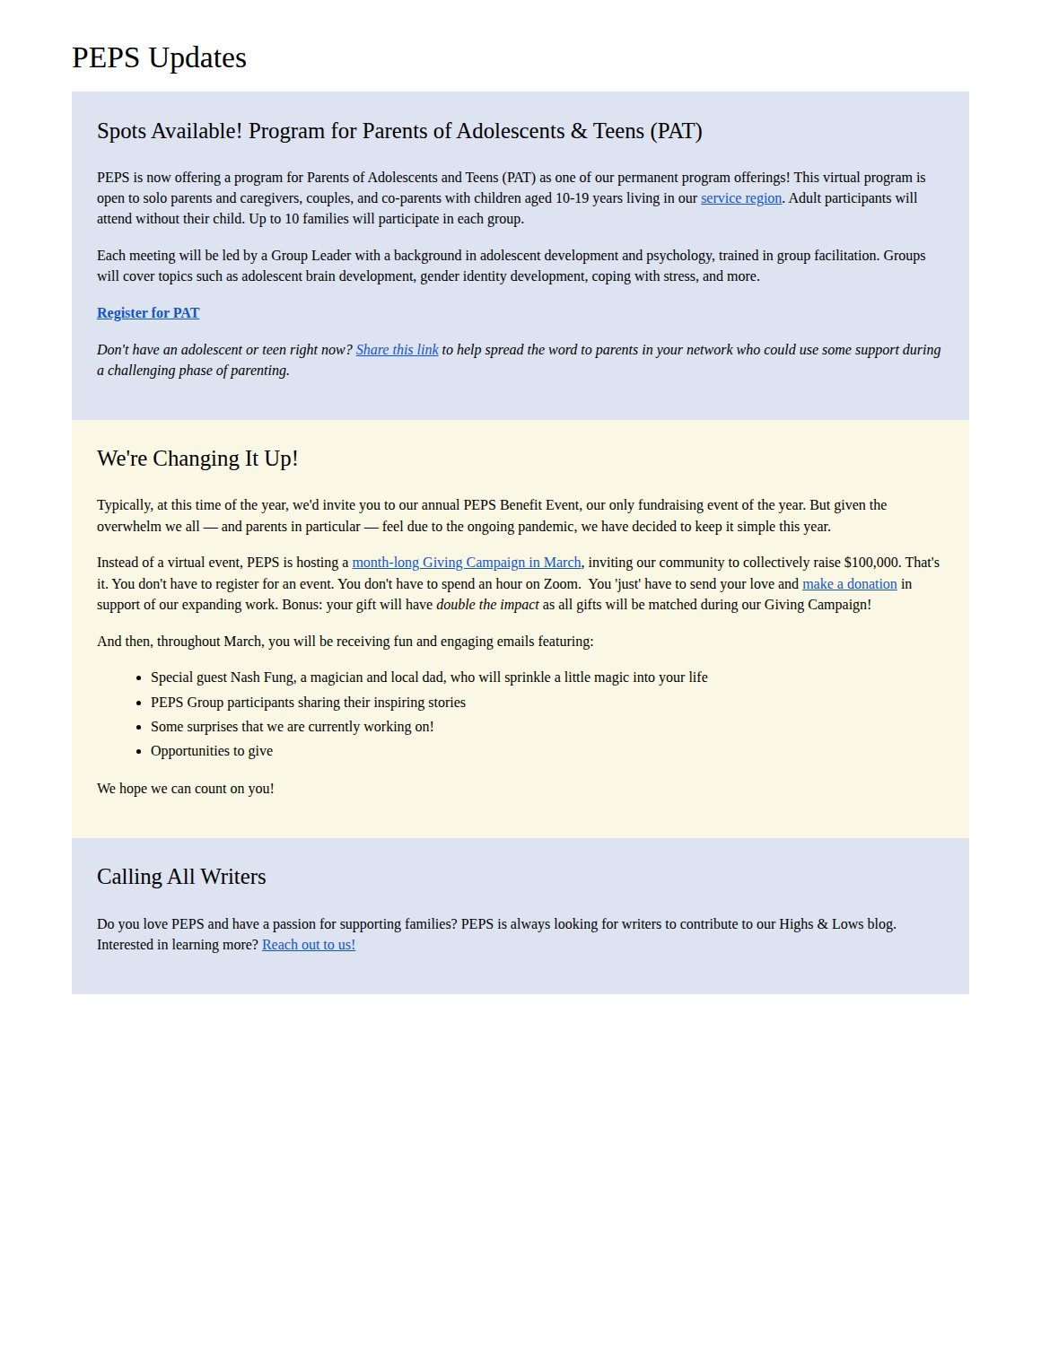PEPS Updates
Spots Available! Program for Parents of Adolescents & Teens (PAT)
PEPS is now offering a program for Parents of Adolescents and Teens (PAT) as one of our permanent program offerings! This virtual program is open to solo parents and caregivers, couples, and co-parents with children aged 10-19 years living in our service region. Adult participants will attend without their child. Up to 10 families will participate in each group.
Each meeting will be led by a Group Leader with a background in adolescent development and psychology, trained in group facilitation. Groups will cover topics such as adolescent brain development, gender identity development, coping with stress, and more.
Register for PAT
Don't have an adolescent or teen right now? Share this link to help spread the word to parents in your network who could use some support during a challenging phase of parenting.
We're Changing It Up!
Typically, at this time of the year, we'd invite you to our annual PEPS Benefit Event, our only fundraising event of the year. But given the overwhelm we all — and parents in particular — feel due to the ongoing pandemic, we have decided to keep it simple this year.
Instead of a virtual event, PEPS is hosting a month-long Giving Campaign in March, inviting our community to collectively raise $100,000. That's it. You don't have to register for an event. You don't have to spend an hour on Zoom. You 'just' have to send your love and make a donation in support of our expanding work. Bonus: your gift will have double the impact as all gifts will be matched during our Giving Campaign!
And then, throughout March, you will be receiving fun and engaging emails featuring:
Special guest Nash Fung, a magician and local dad, who will sprinkle a little magic into your life
PEPS Group participants sharing their inspiring stories
Some surprises that we are currently working on!
Opportunities to give
We hope we can count on you!
Calling All Writers
Do you love PEPS and have a passion for supporting families? PEPS is always looking for writers to contribute to our Highs & Lows blog. Interested in learning more? Reach out to us!